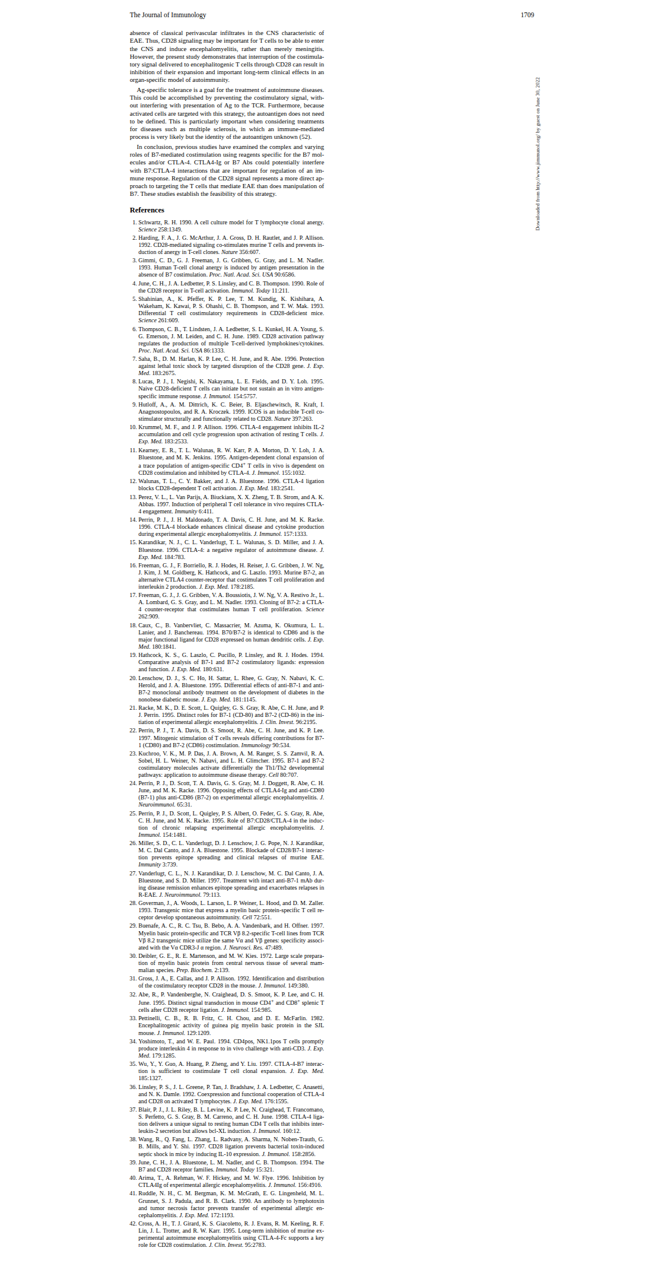The Journal of Immunology 1709
Downloaded from http://www.jimmunol.org/ by guest on June 30, 2022
absence of classical perivascular infiltrates in the CNS characteristic of EAE. Thus, CD28 signaling may be important for T cells to be able to enter the CNS and induce encephalomyelitis, rather than merely meningitis. However, the present study demonstrates that interruption of the costimulatory signal delivered to encephalitogenic T cells through CD28 can result in inhibition of their expansion and important long-term clinical effects in an organ-specific model of autoimmunity.
Ag-specific tolerance is a goal for the treatment of autoimmune diseases. This could be accomplished by preventing the costimulatory signal, without interfering with presentation of Ag to the TCR. Furthermore, because activated cells are targeted with this strategy, the autoantigen does not need to be defined. This is particularly important when considering treatments for diseases such as multiple sclerosis, in which an immune-mediated process is very likely but the identity of the autoantigen unknown (52).
In conclusion, previous studies have examined the complex and varying roles of B7-mediated costimulation using reagents specific for the B7 molecules and/or CTLA-4. CTLA4-Ig or B7 Abs could potentially interfere with B7:CTLA-4 interactions that are important for regulation of an immune response. Regulation of the CD28 signal represents a more direct approach to targeting the T cells that mediate EAE than does manipulation of B7. These studies establish the feasibility of this strategy.
References
Schwartz, R. H. 1990. A cell culture model for T lymphocyte clonal anergy. Science 258:1349.
Harding, F. A., J. G. McArthur, J. A. Gross, D. H. Rautlet, and J. P. Allison. 1992. CD28-mediated signaling co-stimulates murine T cells and prevents induction of anergy in T-cell clones. Nature 356:607.
Gimmi, C. D., G. J. Freeman, J. G. Gribben, G. Gray, and L. M. Nadler. 1993. Human T-cell clonal anergy is induced by antigen presentation in the absence of B7 costimulation. Proc. Natl. Acad. Sci. USA 90:6586.
June, C. H., J. A. Ledbetter, P. S. Linsley, and C. B. Thompson. 1990. Role of the CD28 receptor in T-cell activation. Immunol. Today 11:211.
Shahinian, A., K. Pfeffer, K. P. Lee, T. M. Kundig, K. Kishihara, A. Wakeham, K. Kawai, P. S. Ohashi, C. B. Thompson, and T. W. Mak. 1993. Differential T cell costimulatory requirements in CD28-deficient mice. Science 261:609.
Thompson, C. B., T. Lindsten, J. A. Ledbetter, S. L. Kunkel, H. A. Young, S. G. Emerson, J. M. Leiden, and C. H. June. 1989. CD28 activation pathway regulates the production of multiple T-cell-derived lymphokines/cytokines. Proc. Natl. Acad. Sci. USA 86:1333.
Saha, B., D. M. Harlan, K. P. Lee, C. H. June, and R. Abe. 1996. Protection against lethal toxic shock by targeted disruption of the CD28 gene. J. Exp. Med. 183:2675.
Lucas, P. J., I. Negishi, K. Nakayama, L. E. Fields, and D. Y. Loh. 1995. Naive CD28-deficient T cells can initiate but not sustain an in vitro antigen-specific immune response. J. Immunol. 154:5757.
Hutloff, A., A. M. Dittrich, K. C. Beier, B. Eljaschewitsch, R. Kraft, I. Anagnostopoulos, and R. A. Kroczek. 1999. ICOS is an inducible T-cell co-stimulator structurally and functionally related to CD28. Nature 397:263.
Krummel, M. F., and J. P. Allison. 1996. CTLA-4 engagement inhibits IL-2 accumulation and cell cycle progression upon activation of resting T cells. J. Exp. Med. 183:2533.
Kearney, E. R., T. L. Walunas, R. W. Karr, P. A. Morton, D. Y. Loh, J. A. Bluestone, and M. K. Jenkins. 1995. Antigen-dependent clonal expansion of a trace population of antigen-specific CD4+ T cells in vivo is dependent on CD28 costimulation and inhibited by CTLA-4. J. Immunol. 155:1032.
Walunas, T. L., C. Y. Bakker, and J. A. Bluestone. 1996. CTLA-4 ligation blocks CD28-dependent T cell activation. J. Exp. Med. 183:2541.
Perez, V. L., L. Van Parijs, A. Biuckians, X. X. Zheng, T. B. Strom, and A. K. Abbas. 1997. Induction of peripheral T cell tolerance in vivo requires CTLA-4 engagement. Immunity 6:411.
Perrin, P. J., J. H. Maldonado, T. A. Davis, C. H. June, and M. K. Racke. 1996. CTLA-4 blockade enhances clinical disease and cytokine production during experimental allergic encephalomyelitis. J. Immunol. 157:1333.
Karandikar, N. J., C. L. Vanderlugt, T. L. Walunas, S. D. Miller, and J. A. Bluestone. 1996. CTLA-4: a negative regulator of autoimmune disease. J. Exp. Med. 184:783.
Freeman, G. J., F. Borriello, R. J. Hodes, H. Reiser, J. G. Gribben, J. W. Ng, J. Kim, J. M. Goldberg, K. Hathcock, and G. Laszlo. 1993. Murine B7-2, an alternative CTLA4 counter-receptor that costimulates T cell proliferation and interleukin 2 production. J. Exp. Med. 178:2185.
Freeman, G. J., J. G. Gribben, V. A. Boussiotis, J. W. Ng, V. A. Restivo Jr., L. A. Lombard, G. S. Gray, and L. M. Nadler. 1993. Cloning of B7-2: a CTLA-4 counter-receptor that costimulates human T cell proliferation. Science 262:909.
Caux, C., B. Vanbervliet, C. Massacrier, M. Azuma, K. Okumura, L. L. Lanier, and J. Banchereau. 1994. B70/B7-2 is identical to CD86 and is the major functional ligand for CD28 expressed on human dendritic cells. J. Exp. Med. 180:1841.
Hathcock, K. S., G. Laszlo, C. Pucillo, P. Linsley, and R. J. Hodes. 1994. Comparative analysis of B7-1 and B7-2 costimulatory ligands: expression and function. J. Exp. Med. 180:631.
Lenschow, D. J., S. C. Ho, H. Sattar, L. Rhee, G. Gray, N. Nabavi, K. C. Herold, and J. A. Bluestone. 1995. Differential effects of anti-B7-1 and anti-B7-2 monoclonal antibody treatment on the development of diabetes in the nonobese diabetic mouse. J. Exp. Med. 181:1145.
Racke, M. K., D. E. Scott, L. Quigley, G. S. Gray, R. Abe, C. H. June, and P. J. Perrin. 1995. Distinct roles for B7-1 (CD-80) and B7-2 (CD-86) in the initiation of experimental allergic encephalomyelitis. J. Clin. Invest. 96:2195.
Perrin, P. J., T. A. Davis, D. S. Smoot, R. Abe, C. H. June, and K. P. Lee. 1997. Mitogenic stimulation of T cells reveals differing contributions for B7-1 (CD80) and B7-2 (CD86) costimulation. Immunology 90:534.
Kuchroo, V. K., M. P. Das, J. A. Brown, A. M. Ranger, S. S. Zamvil, R. A. Sobel, H. L. Weiner, N. Nabavi, and L. H. Glimcher. 1995. B7-1 and B7-2 costimulatory molecules activate differentially the Th1/Th2 developmental pathways: application to autoimmune disease therapy. Cell 80:707.
Perrin, P. J., D. Scott, T. A. Davis, G. S. Gray, M. J. Doggett, R. Abe, C. H. June, and M. K. Racke. 1996. Opposing effects of CTLA4-Ig and anti-CD80 (B7-1) plus anti-CD86 (B7-2) on experimental allergic encephalomyelitis. J. Neuroimmunol. 65:31.
Perrin, P. J., D. Scott, L. Quigley, P. S. Albert, O. Feder, G. S. Gray, R. Abe, C. H. June, and M. K. Racke. 1995. Role of B7:CD28/CTLA-4 in the induction of chronic relapsing experimental allergic encephalomyelitis. J. Immunol. 154:1481.
Miller, S. D., C. L. Vanderlugt, D. J. Lenschow, J. G. Pope, N. J. Karandikar, M. C. Dal Canto, and J. A. Bluestone. 1995. Blockade of CD28/B7-1 interaction prevents epitope spreading and clinical relapses of murine EAE. Immunity 3:739.
Vanderlugt, C. L., N. J. Karandikar, D. J. Lenschow, M. C. Dal Canto, J. A. Bluestone, and S. D. Miller. 1997. Treatment with intact anti-B7-1 mAb during disease remission enhances epitope spreading and exacerbates relapses in R-EAE. J. Neuroimmunol. 79:113.
Goverman, J., A. Woods, L. Larson, L. P. Weiner, L. Hood, and D. M. Zaller. 1993. Transgenic mice that express a myelin basic protein-specific T cell receptor develop spontaneous autoimmunity. Cell 72:551.
Buenafe, A. C., R. C. Tsu, B. Bebo, A. A. Vandenbark, and H. Offner. 1997. Myelin basic protein-specific and TCR Vβ 8.2-specific T-cell lines from TCR Vβ 8.2 transgenic mice utilize the same Vα and Vβ genes: specificity associated with the Vα CDR3-J α region. J. Neurosci. Res. 47:489.
Deibler, G. E., R. E. Martenson, and M. W. Kies. 1972. Large scale preparation of myelin basic protein from central nervous tissue of several mammalian species. Prep. Biochem. 2:139.
Gross, J. A., E. Callas, and J. P. Allison. 1992. Identification and distribution of the costimulatory receptor CD28 in the mouse. J. Immunol. 149:380.
Abe, R., P. Vandenberghe, N. Craighead, D. S. Smoot, K. P. Lee, and C. H. June. 1995. Distinct signal transduction in mouse CD4+ and CD8+ splenic T cells after CD28 receptor ligation. J. Immunol. 154:985.
Pettinelli, C. B., R. B. Fritz, C. H. Chou, and D. E. McFarlin. 1982. Encephalitogenic activity of guinea pig myelin basic protein in the SJL mouse. J. Immunol. 129:1209.
Yoshimoto, T., and W. E. Paul. 1994. CD4pos, NK1.1pos T cells promptly produce interleukin 4 in response to in vivo challenge with anti-CD3. J. Exp. Med. 179:1285.
Wu, Y., Y. Guo, A. Huang, P. Zheng, and Y. Liu. 1997. CTLA-4-B7 interaction is sufficient to costimulate T cell clonal expansion. J. Exp. Med. 185:1327.
Linsley, P. S., J. L. Greene, P. Tan, J. Bradshaw, J. A. Ledbetter, C. Anasetti, and N. K. Damle. 1992. Coexpression and functional cooperation of CTLA-4 and CD28 on activated T lymphocytes. J. Exp. Med. 176:1595.
Blair, P. J., J. L. Riley, B. L. Levine, K. P. Lee, N. Craighead, T. Francomano, S. Perfetto, G. S. Gray, B. M. Carreno, and C. H. June. 1998. CTLA-4 ligation delivers a unique signal to resting human CD4 T cells that inhibits interleukin-2 secretion but allows bcl-XL induction. J. Immunol. 160:12.
Wang, R., Q. Fang, L. Zhang, L. Radvany, A. Sharma, N. Noben-Trauth, G. B. Mills, and Y. Shi. 1997. CD28 ligation prevents bacterial toxin-induced septic shock in mice by inducing IL-10 expression. J. Immunol. 158:2856.
June, C. H., J. A. Bluestone, L. M. Nadler, and C. B. Thompson. 1994. The B7 and CD28 receptor families. Immunol. Today 15:321.
Arima, T., A. Rehman, W. F. Hickey, and M. W. Flye. 1996. Inhibition by CTLA4Ig of experimental allergic encephalomyelitis. J. Immunol. 156:4916.
Ruddle, N. H., C. M. Bergman, K. M. McGrath, E. G. Lingenheld, M. L. Grunnet, S. J. Padula, and R. B. Clark. 1990. An antibody to lymphotoxin and tumor necrosis factor prevents transfer of experimental allergic encephalomyelitis. J. Exp. Med. 172:1193.
Cross, A. H., T. J. Girard, K. S. Giacoletto, R. J. Evans, R. M. Keeling, R. F. Lin, J. L. Trotter, and R. W. Karr. 1995. Long-term inhibition of murine experimental autoimmune encephalomyelitis using CTLA-4-Fc supports a key role for CD28 costimulation. J. Clin. Invest. 95:2783.